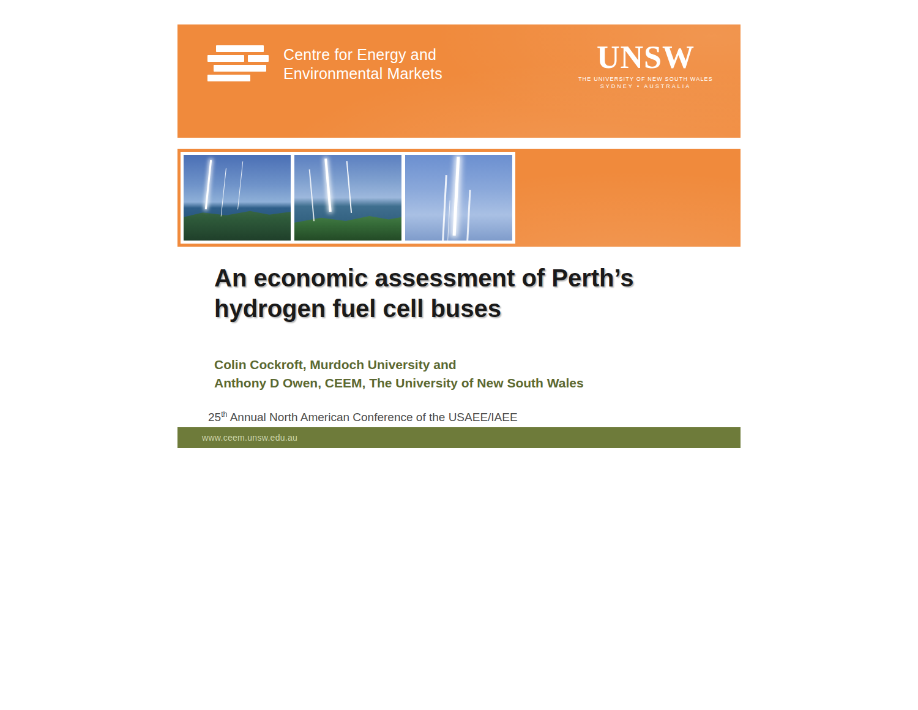Centre for Energy and
Environmental Markets
UNSW
The University of New South Wales
Sydney • Australia
An economic assessment of Perth’s hydrogen fuel cell buses
Colin Cockroft, Murdoch University and
Anthony D Owen, CEEM, The University of New South Wales
25th Annual North American Conference of the USAEE/IAEE
Denver, Colorado, USA: 18-21 September 2005
www.ceem.unsw.edu.au